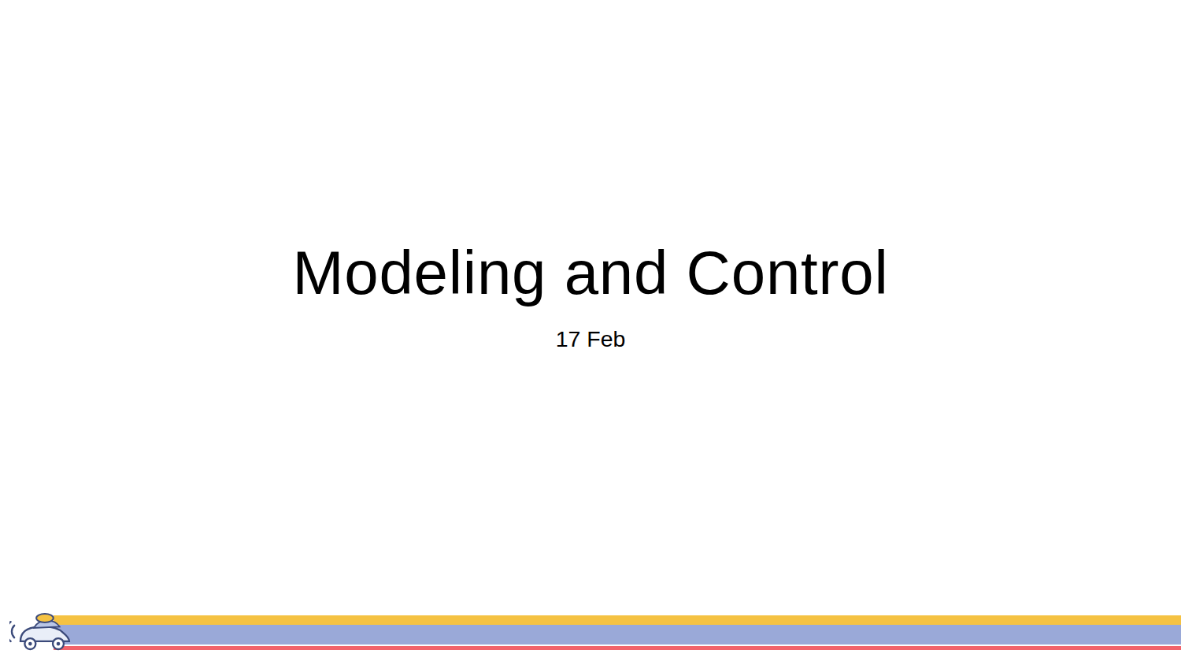Modeling and Control
17 Feb